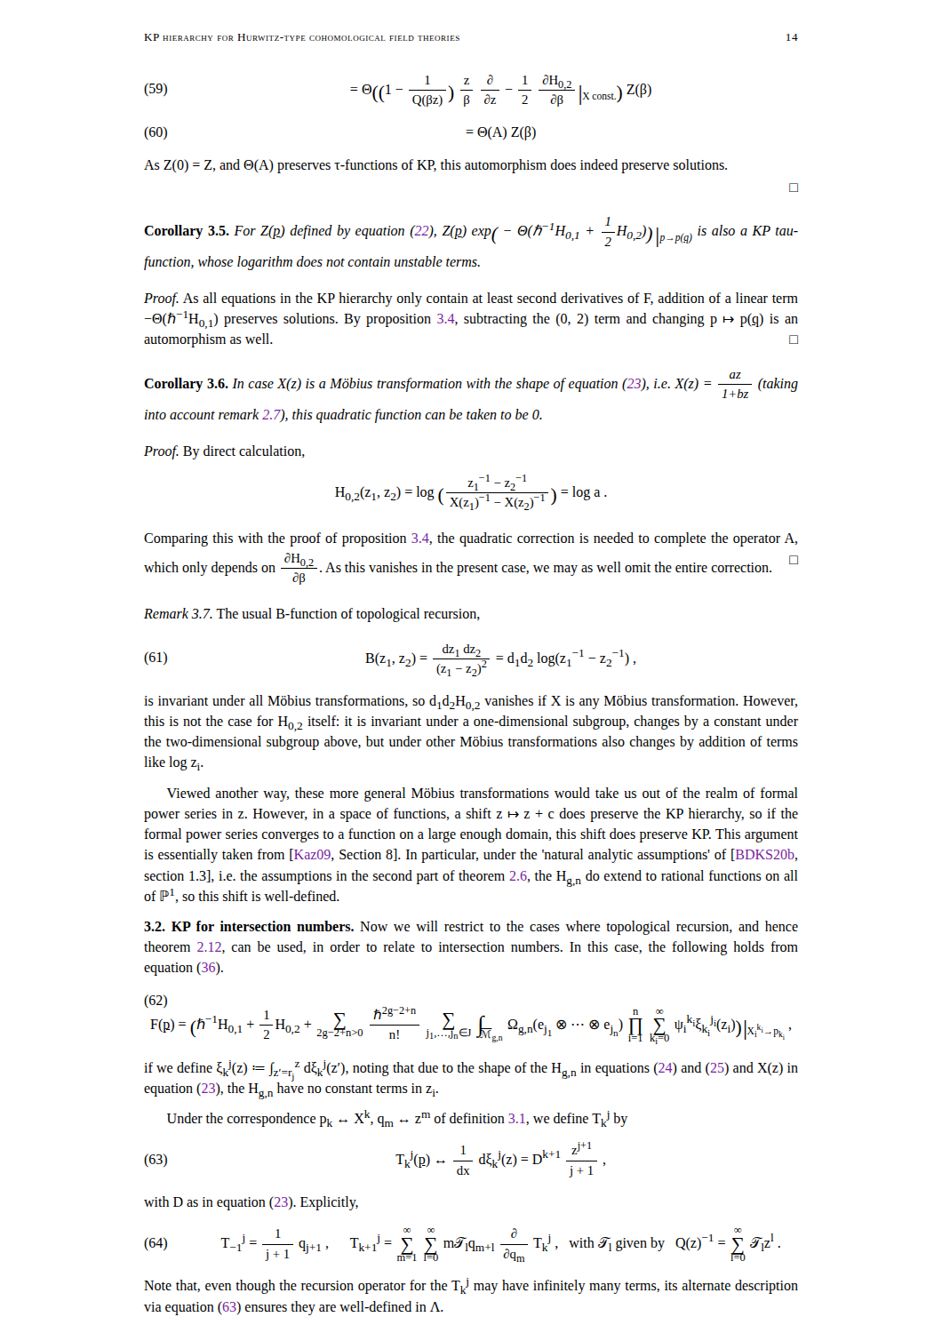KP hierarchy for Hurwitz-type cohomological field theories 14
(59) = Θ((1 − 1 Q(βz)) zβ ∂∂z − 12 ∂H0,2∂β|X const.) Z(β)
(60) = Θ(A) Z(β)
As Z(0) = Z, and Θ(A) preserves τ-functions of KP, this automorphism does indeed preserve solutions.
□
Corollary 3.5. For Z(p) defined by equation (22), Z(p) exp( − Θ(ℏ−1H0,1 + 12 H0,2))|p→p(q) is also a KP tau-function, whose logarithm does not contain unstable terms.
Proof. As all equations in the KP hierarchy only contain at least second derivatives of F, addition of a linear term −Θ(ℏ−1H0,1) preserves solutions. By proposition 3.4, subtracting the (0, 2) term and changing p ↦ p(q) is an automorphism as well. □
Corollary 3.6. In case X(z) is a Möbius transformation with the shape of equation (23), i.e. X(z) = az 1+bz (taking into account remark 2.7), this quadratic function can be taken to be 0.
Proof. By direct calculation,
H0,2(z1, z2) = log (z1−1 − z2−1 X(z1)−1 − X(z2)−1) = log a .
Comparing this with the proof of proposition 3.4, the quadratic correction is needed to complete the operator A, which only depends on ∂H0,2∂β. As this vanishes in the present case, we may as well omit the entire correction. □
Remark 3.7. The usual B-function of topological recursion,
(61) B(z1, z2) = dz1 dz2(z1 − z2)2 = d1d2 log(z1−1 − z2−1) ,
is invariant under all Möbius transformations, so d1d2H0,2 vanishes if X is any Möbius transformation. However, this is not the case for H0,2 itself: it is invariant under a one-dimensional subgroup, changes by a constant under the two-dimensional subgroup above, but under other Möbius transformations also changes by addition of terms like log zi.
Viewed another way, these more general Möbius transformations would take us out of the realm of formal power series in z. However, in a space of functions, a shift z ↦ z + c does preserve the KP hierarchy, so if the formal power series converges to a function on a large enough domain, this shift does preserve KP. This argument is essentially taken from [Kaz09, Section 8]. In particular, under the 'natural analytic assumptions' of [BDKS20b, section 1.3], i.e. the assumptions in the second part of theorem 2.6, the Hg,n do extend to rational functions on all of ℙ1, so this shift is well-defined.
3.2. KP for intersection numbers. Now we will restrict to the cases where topological recursion, and hence theorem 2.12, can be used, in order to relate to intersection numbers. In this case, the following holds from equation (36).
(62)
F(p) = (ℏ−1H0,1 + 12 H0,2 + ∑2g−2+n>0 ℏ2g−2+n n! ∑j1,…,jn∈J ∫ℳg,n Ωg,n(ej1 ⊗ ⋯ ⊗ ejn) n∏i=1 ∞∑ki=0 ψikiξkiji(zi))|Xiki→pki ,
if we define ξkj(z) ≔ ∫z′=rjz dξkj(z′), noting that due to the shape of the Hg,n in equations (24) and (25) and X(z) in equation (23), the Hg,n have no constant terms in zi.
Under the correspondence pk ↔ Xk, qm ↔ zm of definition 3.1, we define Tkj by
(63) Tkj(p) ↔ 1 dx dξkj(z) = Dk+1 zj+1 j + 1 ,
with D as in equation (23). Explicitly,
(64) T−1j = 1 j + 1 qj+1 , Tk+1j = ∞∑m=1 ∞∑l=0 m𝒯lqm+l ∂∂qm Tkj , with 𝒯l given by Q(z)−1 = ∞∑l=0 𝒯lzl .
Note that, even though the recursion operator for the Tkj may have infinitely many terms, its alternate description via equation (63) ensures they are well-defined in Λ.